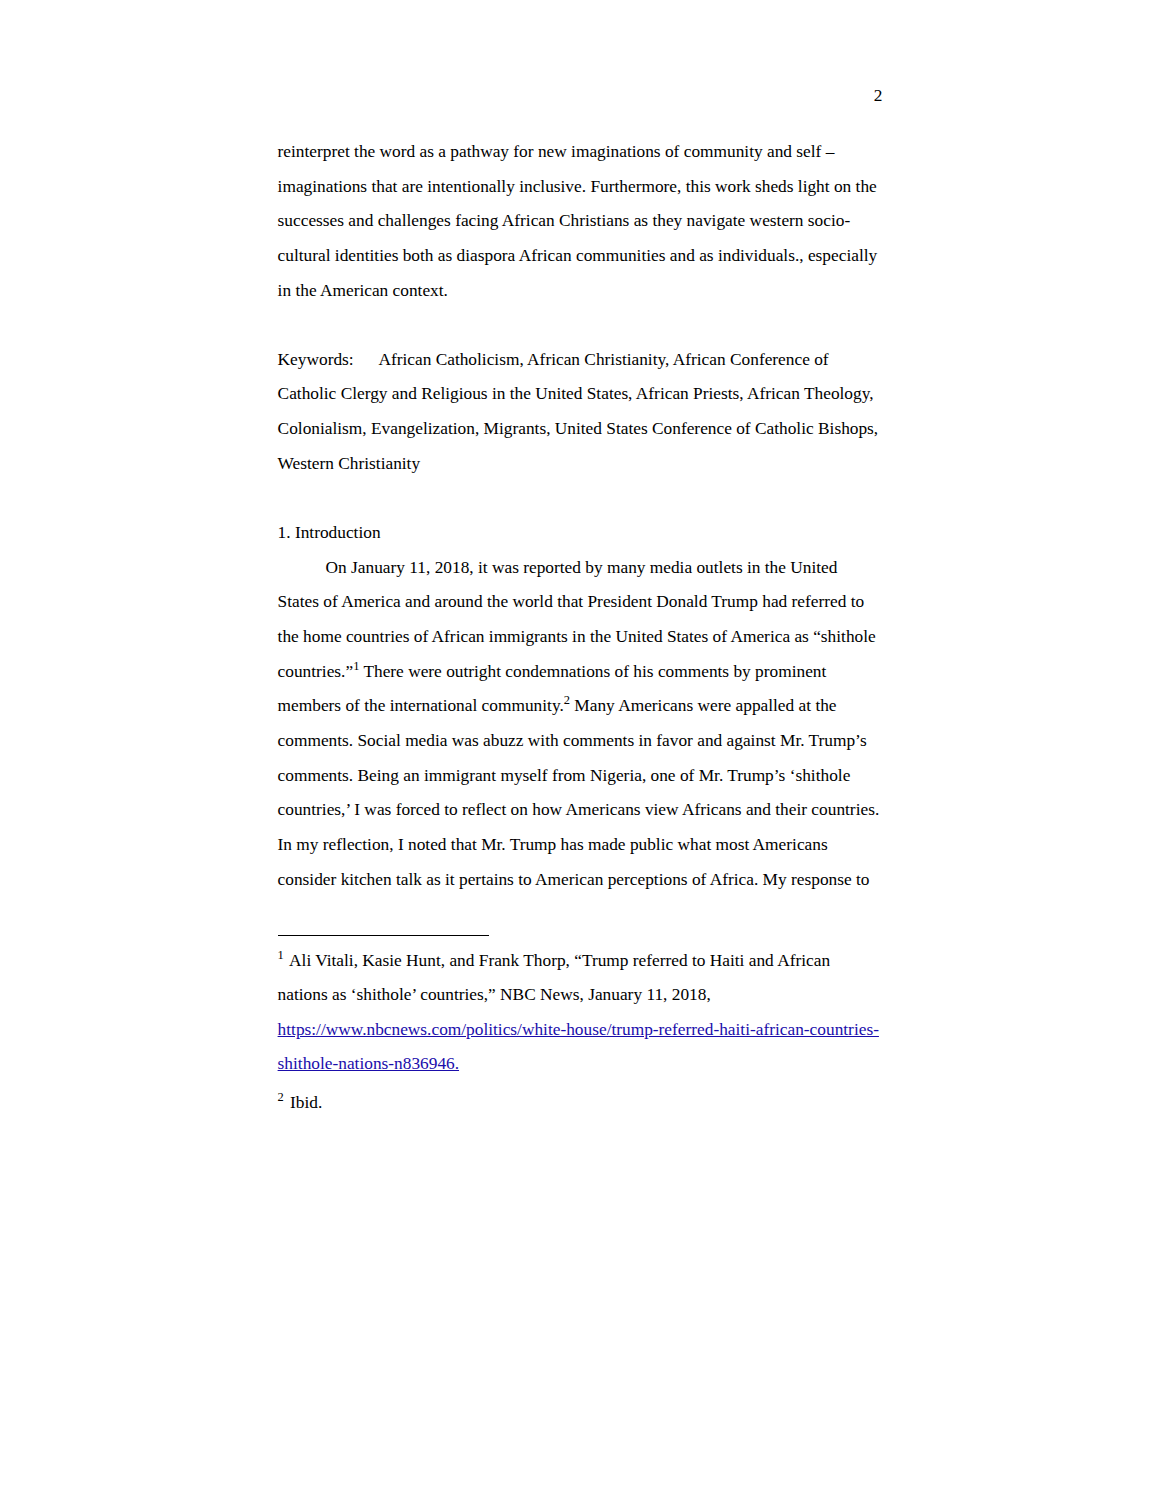2
reinterpret the word as a pathway for new imaginations of community and self – imaginations that are intentionally inclusive. Furthermore, this work sheds light on the successes and challenges facing African Christians as they navigate western socio-cultural identities both as diaspora African communities and as individuals., especially in the American context.
Keywords: African Catholicism, African Christianity, African Conference of Catholic Clergy and Religious in the United States, African Priests, African Theology, Colonialism, Evangelization, Migrants, United States Conference of Catholic Bishops, Western Christianity
1. Introduction
On January 11, 2018, it was reported by many media outlets in the United States of America and around the world that President Donald Trump had referred to the home countries of African immigrants in the United States of America as “shithole countries.”1 There were outright condemnations of his comments by prominent members of the international community.2 Many Americans were appalled at the comments. Social media was abuzz with comments in favor and against Mr. Trump’s comments. Being an immigrant myself from Nigeria, one of Mr. Trump’s ‘shithole countries,’ I was forced to reflect on how Americans view Africans and their countries. In my reflection, I noted that Mr. Trump has made public what most Americans consider kitchen talk as it pertains to American perceptions of Africa. My response to
1 Ali Vitali, Kasie Hunt, and Frank Thorp, “Trump referred to Haiti and African nations as ‘shithole’ countries,” NBC News, January 11, 2018, https://www.nbcnews.com/politics/white-house/trump-referred-haiti-african-countries-shithole-nations-n836946.
2 Ibid.